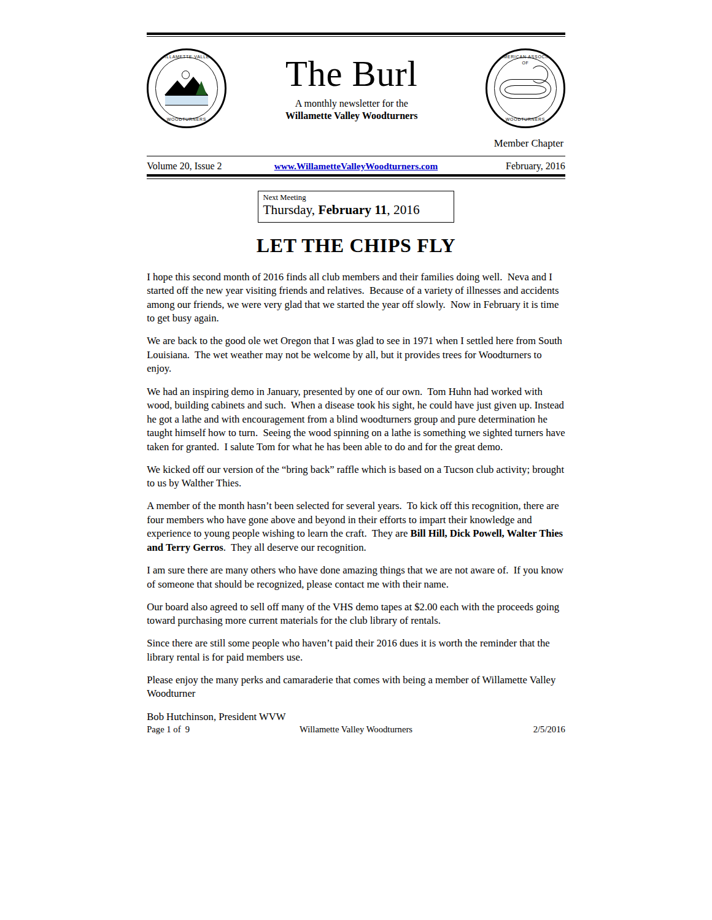Willamette Valley
Woodturners
The Burl
A monthly newsletter for the
Willamette Valley Woodturners
The American Association of
Woodturners
Member Chapter
Volume 20, Issue 2
www.WillametteValleyWoodturners.com
February, 2016
Next Meeting
Thursday, February 11, 2016
LET THE CHIPS FLY
I hope this second month of 2016 finds all club members and their families doing well. Neva and I started off the new year visiting friends and relatives. Because of a variety of illnesses and accidents among our friends, we were very glad that we started the year off slowly. Now in February it is time to get busy again.
We are back to the good ole wet Oregon that I was glad to see in 1971 when I settled here from South Louisiana. The wet weather may not be welcome by all, but it provides trees for Woodturners to enjoy.
We had an inspiring demo in January, presented by one of our own. Tom Huhn had worked with wood, building cabinets and such. When a disease took his sight, he could have just given up. Instead he got a lathe and with encouragement from a blind woodturners group and pure determination he taught himself how to turn. Seeing the wood spinning on a lathe is something we sighted turners have taken for granted. I salute Tom for what he has been able to do and for the great demo.
We kicked off our version of the “bring back” raffle which is based on a Tucson club activity; brought to us by Walther Thies.
A member of the month hasn’t been selected for several years. To kick off this recognition, there are four members who have gone above and beyond in their efforts to impart their knowledge and experience to young people wishing to learn the craft. They are Bill Hill, Dick Powell, Walter Thies and Terry Gerros. They all deserve our recognition.
I am sure there are many others who have done amazing things that we are not aware of. If you know of someone that should be recognized, please contact me with their name.
Our board also agreed to sell off many of the VHS demo tapes at $2.00 each with the proceeds going toward purchasing more current materials for the club library of rentals.
Since there are still some people who haven’t paid their 2016 dues it is worth the reminder that the library rental is for paid members use.
Please enjoy the many perks and camaraderie that comes with being a member of Willamette Valley Woodturner
Bob Hutchinson, President WVW
| Page 1 of 9 | Willamette Valley Woodturners | 2/5/2016 |